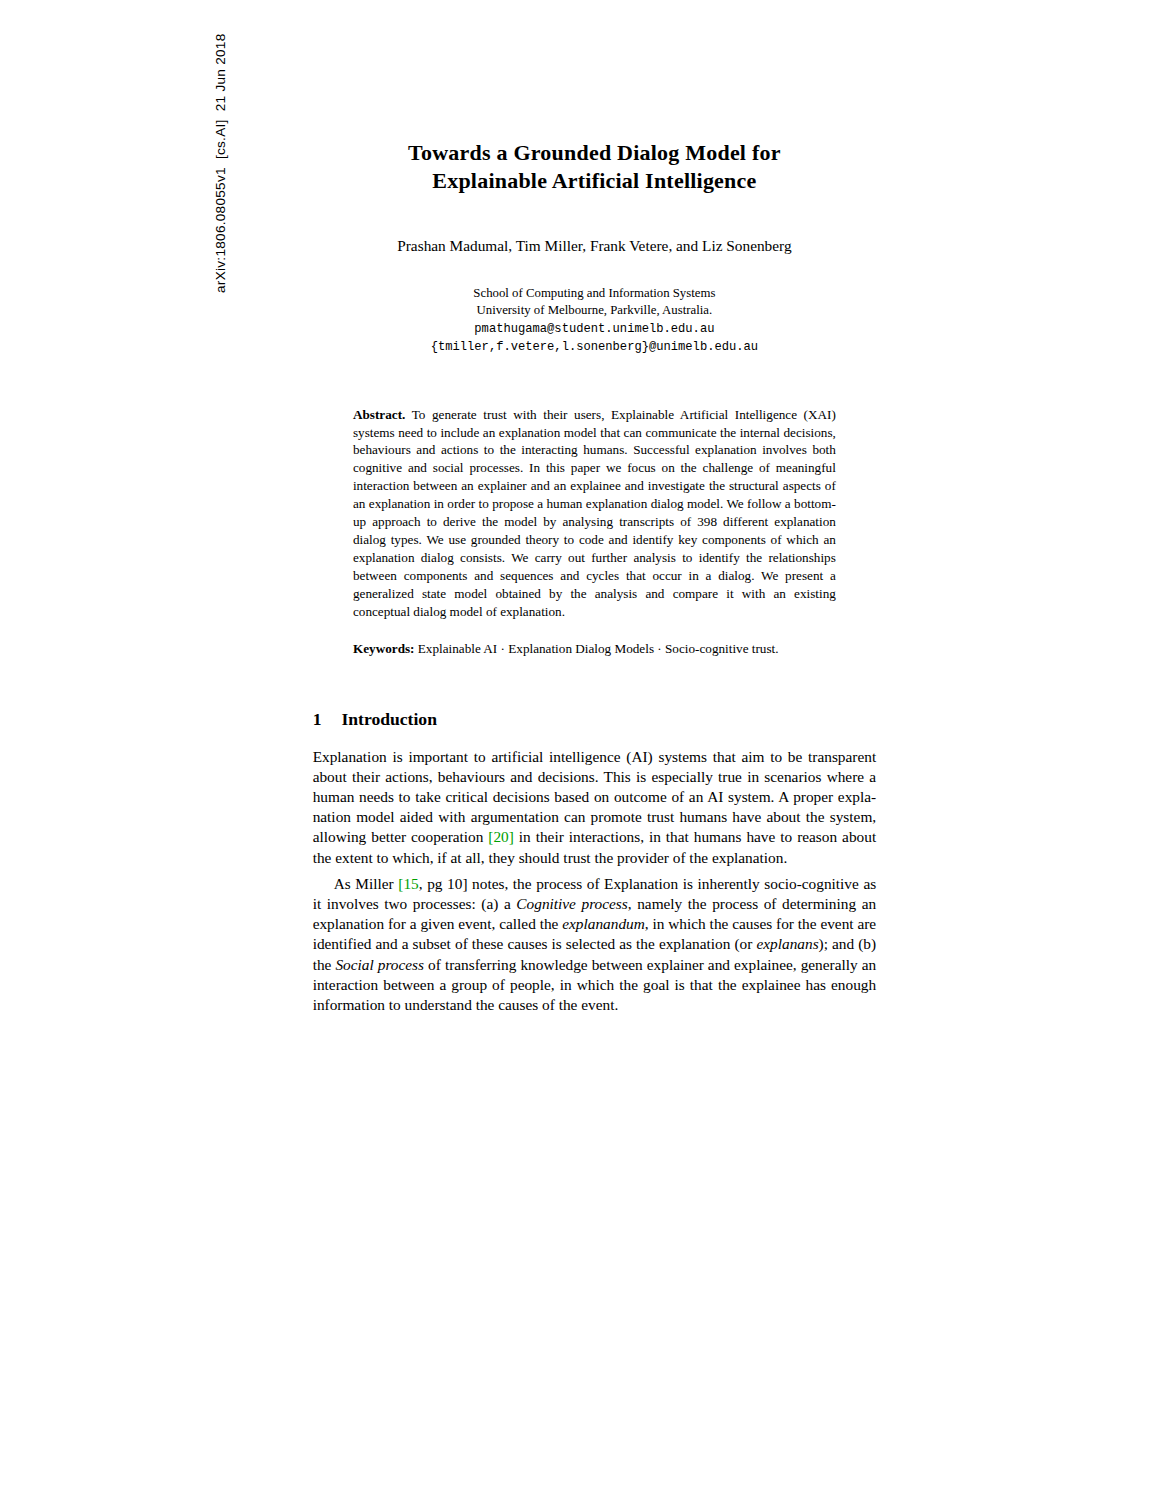arXiv:1806.08055v1 [cs.AI] 21 Jun 2018
Towards a Grounded Dialog Model for
Explainable Artificial Intelligence
Prashan Madumal, Tim Miller, Frank Vetere, and Liz Sonenberg
School of Computing and Information Systems
University of Melbourne, Parkville, Australia.
pmathugama@student.unimelb.edu.au
{tmiller,f.vetere,l.sonenberg}@unimelb.edu.au
Abstract. To generate trust with their users, Explainable Artificial Intelligence (XAI) systems need to include an explanation model that can communicate the internal decisions, behaviours and actions to the interacting humans. Successful explanation involves both cognitive and social processes. In this paper we focus on the challenge of meaningful interaction between an explainer and an explainee and investigate the structural aspects of an explanation in order to propose a human explanation dialog model. We follow a bottom-up approach to derive the model by analysing transcripts of 398 different explanation dialog types. We use grounded theory to code and identify key components of which an explanation dialog consists. We carry out further analysis to identify the relationships between components and sequences and cycles that occur in a dialog. We present a generalized state model obtained by the analysis and compare it with an existing conceptual dialog model of explanation.
Keywords: Explainable AI · Explanation Dialog Models · Socio-cognitive trust.
1 Introduction
Explanation is important to artificial intelligence (AI) systems that aim to be transparent about their actions, behaviours and decisions. This is especially true in scenarios where a human needs to take critical decisions based on outcome of an AI system. A proper explanation model aided with argumentation can promote trust humans have about the system, allowing better cooperation [20] in their interactions, in that humans have to reason about the extent to which, if at all, they should trust the provider of the explanation.
As Miller [15, pg 10] notes, the process of Explanation is inherently socio-cognitive as it involves two processes: (a) a Cognitive process, namely the process of determining an explanation for a given event, called the explanandum, in which the causes for the event are identified and a subset of these causes is selected as the explanation (or explanans); and (b) the Social process of transferring knowledge between explainer and explainee, generally an interaction between a group of people, in which the goal is that the explainee has enough information to understand the causes of the event.